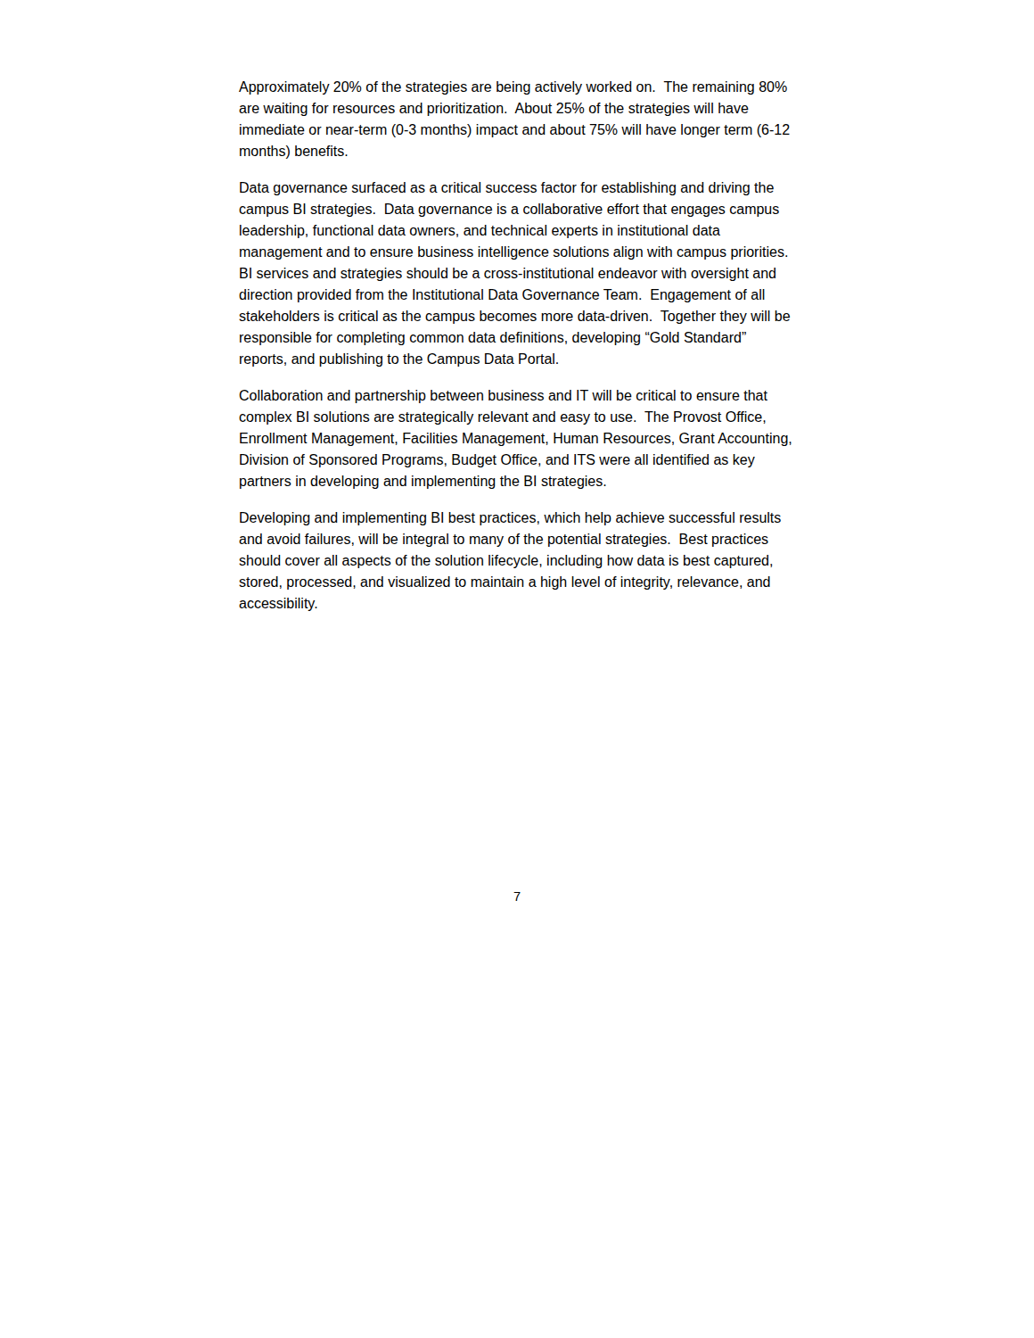Approximately 20% of the strategies are being actively worked on. The remaining 80% are waiting for resources and prioritization. About 25% of the strategies will have immediate or near-term (0-3 months) impact and about 75% will have longer term (6-12 months) benefits.
Data governance surfaced as a critical success factor for establishing and driving the campus BI strategies. Data governance is a collaborative effort that engages campus leadership, functional data owners, and technical experts in institutional data management and to ensure business intelligence solutions align with campus priorities. BI services and strategies should be a cross-institutional endeavor with oversight and direction provided from the Institutional Data Governance Team. Engagement of all stakeholders is critical as the campus becomes more data-driven. Together they will be responsible for completing common data definitions, developing “Gold Standard” reports, and publishing to the Campus Data Portal.
Collaboration and partnership between business and IT will be critical to ensure that complex BI solutions are strategically relevant and easy to use. The Provost Office, Enrollment Management, Facilities Management, Human Resources, Grant Accounting, Division of Sponsored Programs, Budget Office, and ITS were all identified as key partners in developing and implementing the BI strategies.
Developing and implementing BI best practices, which help achieve successful results and avoid failures, will be integral to many of the potential strategies. Best practices should cover all aspects of the solution lifecycle, including how data is best captured, stored, processed, and visualized to maintain a high level of integrity, relevance, and accessibility.
7